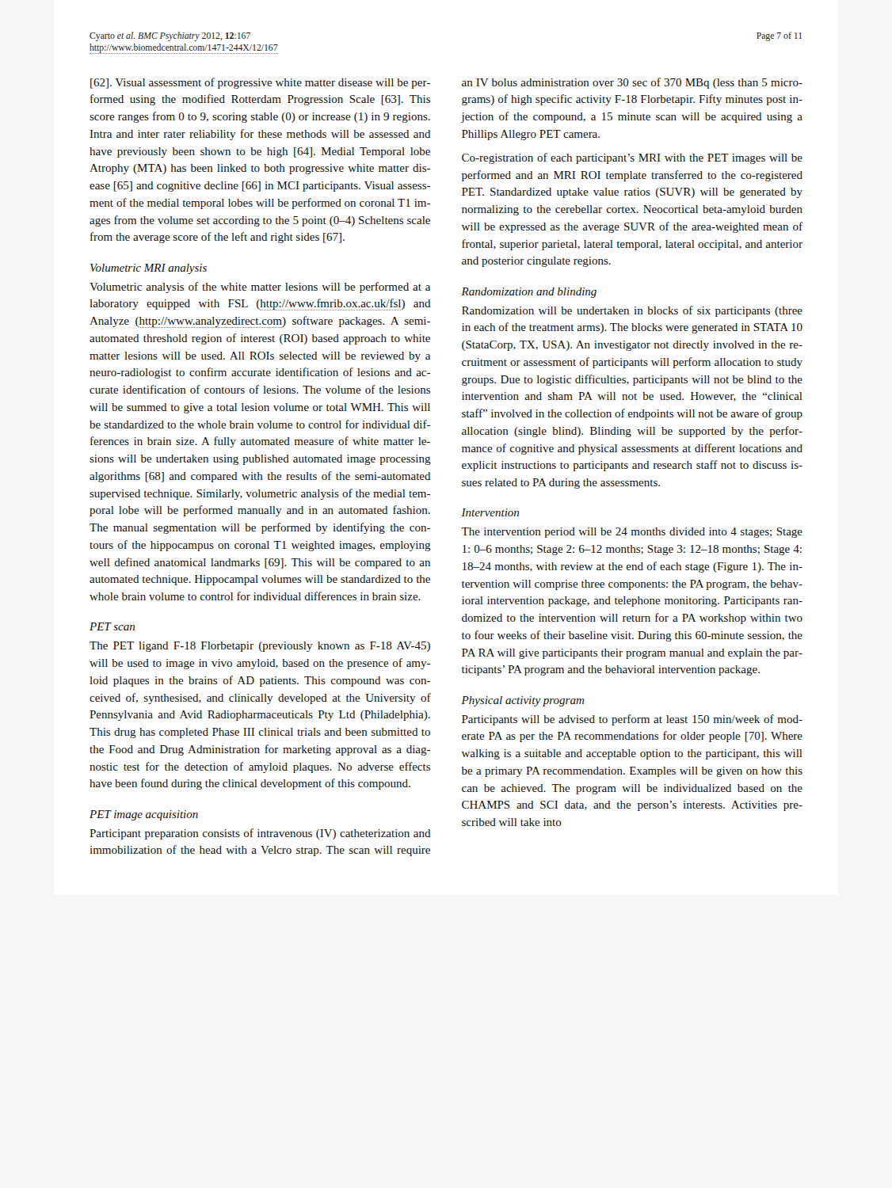Cyarto et al. BMC Psychiatry 2012, 12:167
http://www.biomedcentral.com/1471-244X/12/167
Page 7 of 11
[62]. Visual assessment of progressive white matter disease will be performed using the modified Rotterdam Progression Scale [63]. This score ranges from 0 to 9, scoring stable (0) or increase (1) in 9 regions. Intra and inter rater reliability for these methods will be assessed and have previously been shown to be high [64]. Medial Temporal lobe Atrophy (MTA) has been linked to both progressive white matter disease [65] and cognitive decline [66] in MCI participants. Visual assessment of the medial temporal lobes will be performed on coronal T1 images from the volume set according to the 5 point (0–4) Scheltens scale from the average score of the left and right sides [67].
Volumetric MRI analysis
Volumetric analysis of the white matter lesions will be performed at a laboratory equipped with FSL (http://www.fmrib.ox.ac.uk/fsl) and Analyze (http://www.analyzedirect.com) software packages. A semi-automated threshold region of interest (ROI) based approach to white matter lesions will be used. All ROIs selected will be reviewed by a neuro-radiologist to confirm accurate identification of lesions and accurate identification of contours of lesions. The volume of the lesions will be summed to give a total lesion volume or total WMH. This will be standardized to the whole brain volume to control for individual differences in brain size. A fully automated measure of white matter lesions will be undertaken using published automated image processing algorithms [68] and compared with the results of the semi-automated supervised technique. Similarly, volumetric analysis of the medial temporal lobe will be performed manually and in an automated fashion. The manual segmentation will be performed by identifying the contours of the hippocampus on coronal T1 weighted images, employing well defined anatomical landmarks [69]. This will be compared to an automated technique. Hippocampal volumes will be standardized to the whole brain volume to control for individual differences in brain size.
PET scan
The PET ligand F-18 Florbetapir (previously known as F-18 AV-45) will be used to image in vivo amyloid, based on the presence of amyloid plaques in the brains of AD patients. This compound was conceived of, synthesised, and clinically developed at the University of Pennsylvania and Avid Radiopharmaceuticals Pty Ltd (Philadelphia). This drug has completed Phase III clinical trials and been submitted to the Food and Drug Administration for marketing approval as a diagnostic test for the detection of amyloid plaques. No adverse effects have been found during the clinical development of this compound.
PET image acquisition
Participant preparation consists of intravenous (IV) catheterization and immobilization of the head with a Velcro strap. The scan will require an IV bolus administration over 30 sec of 370 MBq (less than 5 micrograms) of high specific activity F-18 Florbetapir. Fifty minutes post injection of the compound, a 15 minute scan will be acquired using a Phillips Allegro PET camera.
Co-registration of each participant’s MRI with the PET images will be performed and an MRI ROI template transferred to the co-registered PET. Standardized uptake value ratios (SUVR) will be generated by normalizing to the cerebellar cortex. Neocortical beta-amyloid burden will be expressed as the average SUVR of the area-weighted mean of frontal, superior parietal, lateral temporal, lateral occipital, and anterior and posterior cingulate regions.
Randomization and blinding
Randomization will be undertaken in blocks of six participants (three in each of the treatment arms). The blocks were generated in STATA 10 (StataCorp, TX, USA). An investigator not directly involved in the recruitment or assessment of participants will perform allocation to study groups. Due to logistic difficulties, participants will not be blind to the intervention and sham PA will not be used. However, the “clinical staff” involved in the collection of endpoints will not be aware of group allocation (single blind). Blinding will be supported by the performance of cognitive and physical assessments at different locations and explicit instructions to participants and research staff not to discuss issues related to PA during the assessments.
Intervention
The intervention period will be 24 months divided into 4 stages; Stage 1: 0–6 months; Stage 2: 6–12 months; Stage 3: 12–18 months; Stage 4: 18–24 months, with review at the end of each stage (Figure 1). The intervention will comprise three components: the PA program, the behavioral intervention package, and telephone monitoring. Participants randomized to the intervention will return for a PA workshop within two to four weeks of their baseline visit. During this 60-minute session, the PA RA will give participants their program manual and explain the participants’ PA program and the behavioral intervention package.
Physical activity program
Participants will be advised to perform at least 150 min/week of moderate PA as per the PA recommendations for older people [70]. Where walking is a suitable and acceptable option to the participant, this will be a primary PA recommendation. Examples will be given on how this can be achieved. The program will be individualized based on the CHAMPS and SCI data, and the person’s interests. Activities prescribed will take into